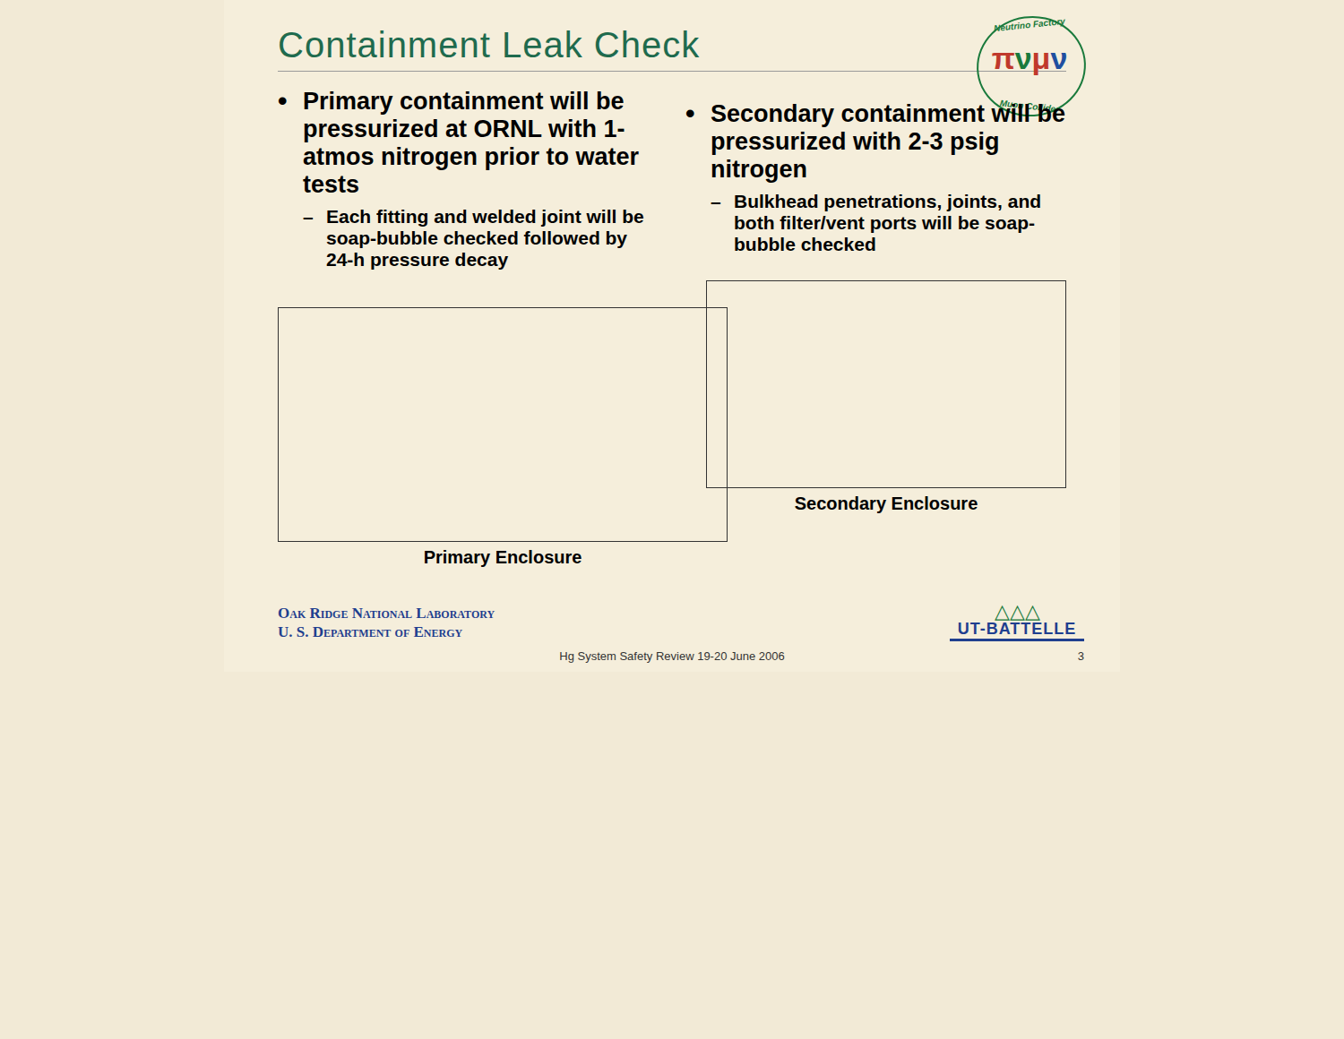Containment Leak Check
Neutrino Factory
πνμν
Muon Collider
Primary containment will be pressurized at ORNL with 1-atmos nitrogen prior to water tests
Each fitting and welded joint will be soap-bubble checked followed by 24-h pressure decay
Secondary containment will be pressurized with 2-3 psig nitrogen
Bulkhead penetrations, joints, and both filter/vent ports will be soap-bubble checked
Primary Enclosure
Secondary Enclosure
Oak Ridge National Laboratory
U. S. Department of Energy
△△△
UT-BATTELLE
Hg System Safety Review 19-20 June 2006
3